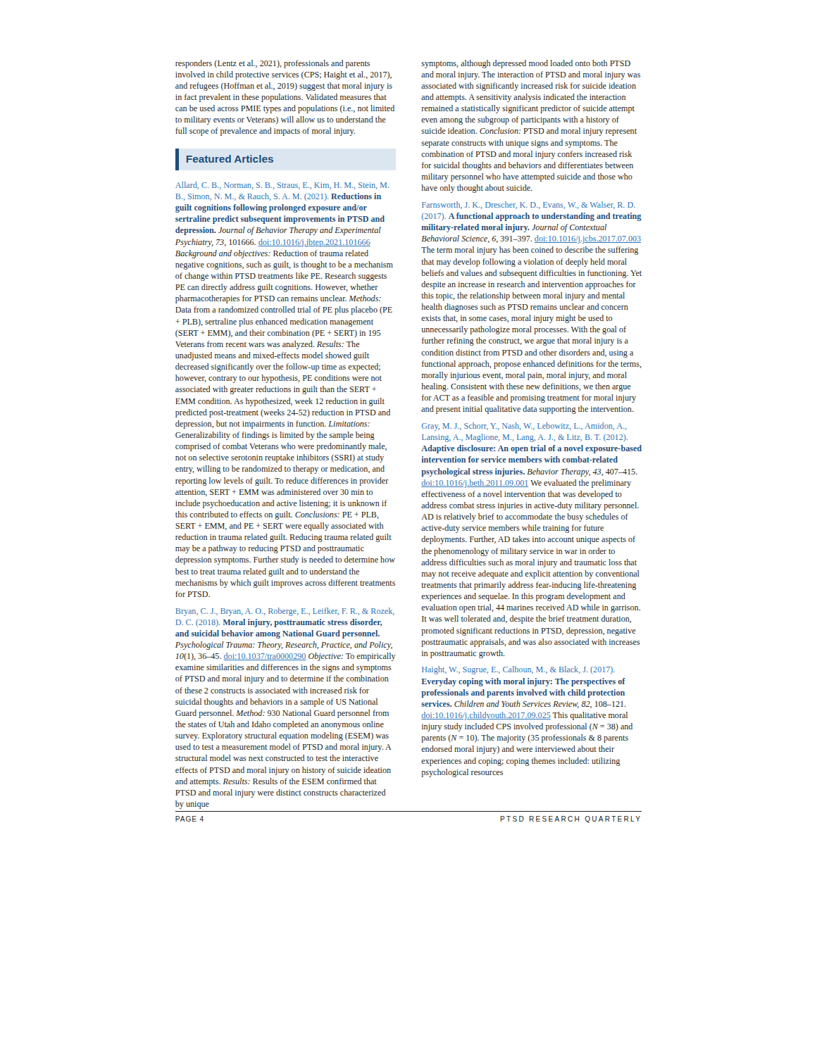responders (Lentz et al., 2021), professionals and parents involved in child protective services (CPS; Haight et al., 2017), and refugees (Hoffman et al., 2019) suggest that moral injury is in fact prevalent in these populations. Validated measures that can be used across PMIE types and populations (i.e., not limited to military events or Veterans) will allow us to understand the full scope of prevalence and impacts of moral injury.
Featured Articles
Allard, C. B., Norman, S. B., Straus, E., Kim, H. M., Stein, M. B., Simon, N. M., & Rauch, S. A. M. (2021). Reductions in guilt cognitions following prolonged exposure and/or sertraline predict subsequent improvements in PTSD and depression. Journal of Behavior Therapy and Experimental Psychiatry, 73, 101666. doi:10.1016/j.jbtep.2021.101666 Background and objectives: Reduction of trauma related negative cognitions, such as guilt, is thought to be a mechanism of change within PTSD treatments like PE. Research suggests PE can directly address guilt cognitions. However, whether pharmacotherapies for PTSD can remains unclear. Methods: Data from a randomized controlled trial of PE plus placebo (PE + PLB), sertraline plus enhanced medication management (SERT + EMM), and their combination (PE + SERT) in 195 Veterans from recent wars was analyzed. Results: The unadjusted means and mixed-effects model showed guilt decreased significantly over the follow-up time as expected; however, contrary to our hypothesis, PE conditions were not associated with greater reductions in guilt than the SERT + EMM condition. As hypothesized, week 12 reduction in guilt predicted post-treatment (weeks 24-52) reduction in PTSD and depression, but not impairments in function. Limitations: Generalizability of findings is limited by the sample being comprised of combat Veterans who were predominantly male, not on selective serotonin reuptake inhibitors (SSRI) at study entry, willing to be randomized to therapy or medication, and reporting low levels of guilt. To reduce differences in provider attention, SERT + EMM was administered over 30 min to include psychoeducation and active listening; it is unknown if this contributed to effects on guilt. Conclusions: PE + PLB, SERT + EMM, and PE + SERT were equally associated with reduction in trauma related guilt. Reducing trauma related guilt may be a pathway to reducing PTSD and posttraumatic depression symptoms. Further study is needed to determine how best to treat trauma related guilt and to understand the mechanisms by which guilt improves across different treatments for PTSD.
Bryan, C. J., Bryan, A. O., Roberge, E., Leifker, F. R., & Rozek, D. C. (2018). Moral injury, posttraumatic stress disorder, and suicidal behavior among National Guard personnel. Psychological Trauma: Theory, Research, Practice, and Policy, 10(1), 36–45. doi:10.1037/tra0000290 Objective: To empirically examine similarities and differences in the signs and symptoms of PTSD and moral injury and to determine if the combination of these 2 constructs is associated with increased risk for suicidal thoughts and behaviors in a sample of US National Guard personnel. Method: 930 National Guard personnel from the states of Utah and Idaho completed an anonymous online survey. Exploratory structural equation modeling (ESEM) was used to test a measurement model of PTSD and moral injury. A structural model was next constructed to test the interactive effects of PTSD and moral injury on history of suicide ideation and attempts. Results: Results of the ESEM confirmed that PTSD and moral injury were distinct constructs characterized by unique
symptoms, although depressed mood loaded onto both PTSD and moral injury. The interaction of PTSD and moral injury was associated with significantly increased risk for suicide ideation and attempts. A sensitivity analysis indicated the interaction remained a statistically significant predictor of suicide attempt even among the subgroup of participants with a history of suicide ideation. Conclusion: PTSD and moral injury represent separate constructs with unique signs and symptoms. The combination of PTSD and moral injury confers increased risk for suicidal thoughts and behaviors and differentiates between military personnel who have attempted suicide and those who have only thought about suicide.
Farnsworth, J. K., Drescher, K. D., Evans, W., & Walser, R. D. (2017). A functional approach to understanding and treating military-related moral injury. Journal of Contextual Behavioral Science, 6, 391–397. doi:10.1016/j.jcbs.2017.07.003 The term moral injury has been coined to describe the suffering that may develop following a violation of deeply held moral beliefs and values and subsequent difficulties in functioning. Yet despite an increase in research and intervention approaches for this topic, the relationship between moral injury and mental health diagnoses such as PTSD remains unclear and concern exists that, in some cases, moral injury might be used to unnecessarily pathologize moral processes. With the goal of further refining the construct, we argue that moral injury is a condition distinct from PTSD and other disorders and, using a functional approach, propose enhanced definitions for the terms, morally injurious event, moral pain, moral injury, and moral healing. Consistent with these new definitions, we then argue for ACT as a feasible and promising treatment for moral injury and present initial qualitative data supporting the intervention.
Gray, M. J., Schorr, Y., Nash, W., Lebowitz, L., Amidon, A., Lansing, A., Maglione, M., Lang, A. J., & Litz, B. T. (2012). Adaptive disclosure: An open trial of a novel exposure-based intervention for service members with combat-related psychological stress injuries. Behavior Therapy, 43, 407–415. doi:10.1016/j.beth.2011.09.001 We evaluated the preliminary effectiveness of a novel intervention that was developed to address combat stress injuries in active-duty military personnel. AD is relatively brief to accommodate the busy schedules of active-duty service members while training for future deployments. Further, AD takes into account unique aspects of the phenomenology of military service in war in order to address difficulties such as moral injury and traumatic loss that may not receive adequate and explicit attention by conventional treatments that primarily address fear-inducing life-threatening experiences and sequelae. In this program development and evaluation open trial, 44 marines received AD while in garrison. It was well tolerated and, despite the brief treatment duration, promoted significant reductions in PTSD, depression, negative posttraumatic appraisals, and was also associated with increases in posttraumatic growth.
Haight, W., Sugrue, E., Calhoun, M., & Black, J. (2017). Everyday coping with moral injury: The perspectives of professionals and parents involved with child protection services. Children and Youth Services Review, 82, 108–121. doi:10.1016/j.childyouth.2017.09.025 This qualitative moral injury study included CPS involved professional (N = 38) and parents (N = 10). The majority (35 professionals & 8 parents endorsed moral injury) and were interviewed about their experiences and coping; coping themes included: utilizing psychological resources
PAGE 4
PTSD RESEARCH QUARTERLY